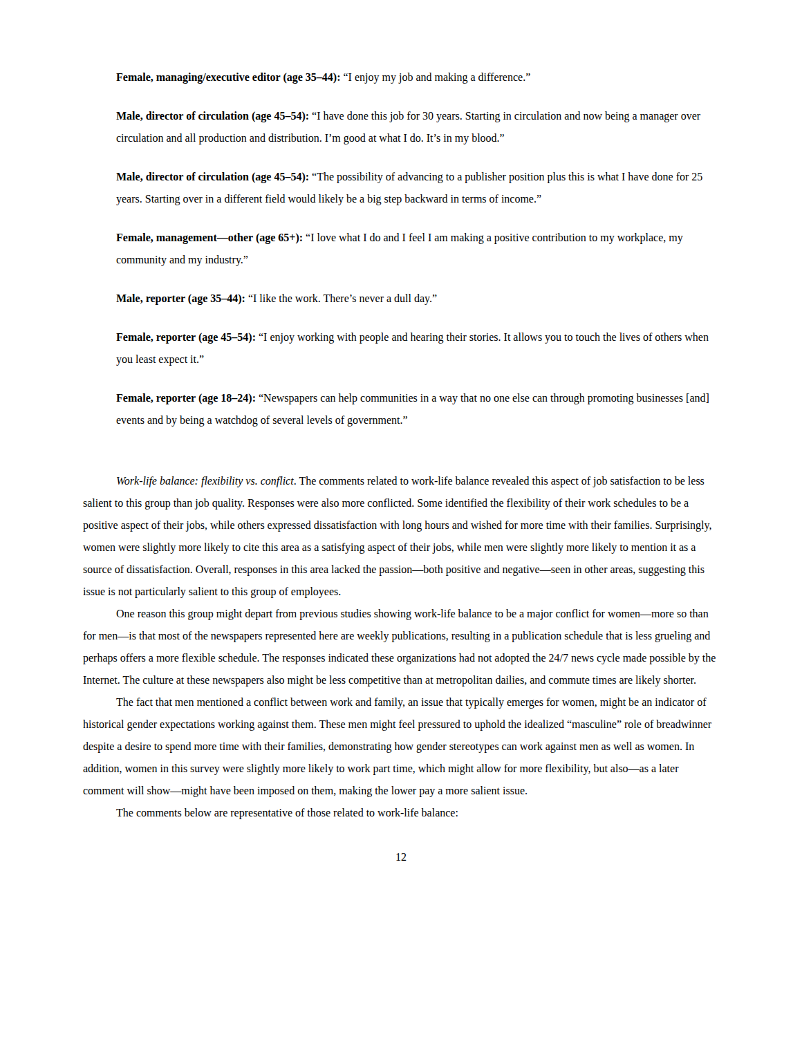Female, managing/executive editor (age 35–44): “I enjoy my job and making a difference.”
Male, director of circulation (age 45–54): “I have done this job for 30 years. Starting in circulation and now being a manager over circulation and all production and distribution. I’m good at what I do. It’s in my blood.”
Male, director of circulation (age 45–54): “The possibility of advancing to a publisher position plus this is what I have done for 25 years. Starting over in a different field would likely be a big step backward in terms of income.”
Female, management—other (age 65+): “I love what I do and I feel I am making a positive contribution to my workplace, my community and my industry.”
Male, reporter (age 35–44): “I like the work. There’s never a dull day.”
Female, reporter (age 45–54): “I enjoy working with people and hearing their stories. It allows you to touch the lives of others when you least expect it.”
Female, reporter (age 18–24): “Newspapers can help communities in a way that no one else can through promoting businesses [and] events and by being a watchdog of several levels of government.”
Work-life balance: flexibility vs. conflict. The comments related to work-life balance revealed this aspect of job satisfaction to be less salient to this group than job quality. Responses were also more conflicted. Some identified the flexibility of their work schedules to be a positive aspect of their jobs, while others expressed dissatisfaction with long hours and wished for more time with their families. Surprisingly, women were slightly more likely to cite this area as a satisfying aspect of their jobs, while men were slightly more likely to mention it as a source of dissatisfaction. Overall, responses in this area lacked the passion—both positive and negative—seen in other areas, suggesting this issue is not particularly salient to this group of employees.
One reason this group might depart from previous studies showing work-life balance to be a major conflict for women—more so than for men—is that most of the newspapers represented here are weekly publications, resulting in a publication schedule that is less grueling and perhaps offers a more flexible schedule. The responses indicated these organizations had not adopted the 24/7 news cycle made possible by the Internet. The culture at these newspapers also might be less competitive than at metropolitan dailies, and commute times are likely shorter.
The fact that men mentioned a conflict between work and family, an issue that typically emerges for women, might be an indicator of historical gender expectations working against them. These men might feel pressured to uphold the idealized “masculine” role of breadwinner despite a desire to spend more time with their families, demonstrating how gender stereotypes can work against men as well as women. In addition, women in this survey were slightly more likely to work part time, which might allow for more flexibility, but also—as a later comment will show—might have been imposed on them, making the lower pay a more salient issue.
The comments below are representative of those related to work-life balance:
12